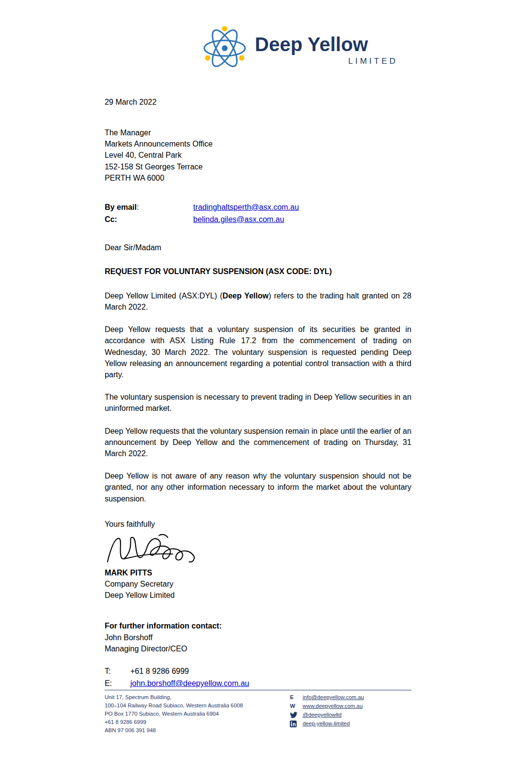Deep Yellow LIMITED
29 March 2022
The Manager
Markets Announcements Office
Level 40, Central Park
152-158 St Georges Terrace
PERTH WA 6000
| By email : | tradinghaltsperth@asx.com.au |
| Cc: | belinda.giles@asx.com.au |
Dear Sir/Madam
REQUEST FOR VOLUNTARY SUSPENSION (ASX CODE: DYL)
Deep Yellow Limited (ASX:DYL) (Deep Yellow) refers to the trading halt granted on 28 March 2022.
Deep Yellow requests that a voluntary suspension of its securities be granted in accordance with ASX Listing Rule 17.2 from the commencement of trading on Wednesday, 30 March 2022. The voluntary suspension is requested pending Deep Yellow releasing an announcement regarding a potential control transaction with a third party.
The voluntary suspension is necessary to prevent trading in Deep Yellow securities in an uninformed market.
Deep Yellow requests that the voluntary suspension remain in place until the earlier of an announcement by Deep Yellow and the commencement of trading on Thursday, 31 March 2022.
Deep Yellow is not aware of any reason why the voluntary suspension should not be granted, nor any other information necessary to inform the market about the voluntary suspension.
Yours faithfully
MARK PITTS
Company Secretary
Deep Yellow Limited
For further information contact:
John Borshoff
Managing Director/CEO
| T: | +61 8 9286 6999 |
| E: | john.borshoff@deepyellow.com.au |
Unit 17, Spectrum Building,
100–104 Railway Road Subiaco, Western Australia 6008
PO Box 1770 Subiaco, Western Australia 6904
+61 8 9286 6999
ABN 97 006 391 948
| E | info@deepyellow.com.au |
| W | www.deepyellow.com.au |
| | @deepyellowltd |
| | deep-yellow-limited |